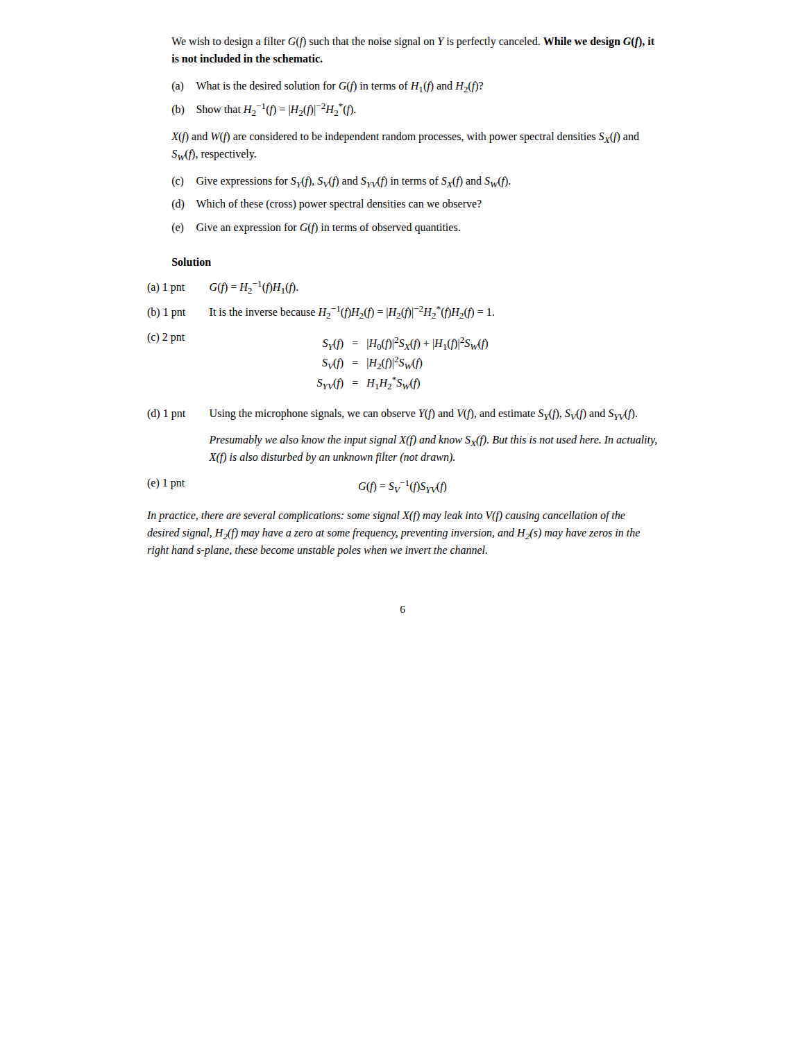We wish to design a filter G(f) such that the noise signal on Y is perfectly canceled. While we design G(f), it is not included in the schematic.
(a) What is the desired solution for G(f) in terms of H1(f) and H2(f)?
(b) Show that H2−1(f) = |H2(f)|−2H2*(f).
X(f) and W(f) are considered to be independent random processes, with power spectral densities SX(f) and SW(f), respectively.
(c) Give expressions for SY(f), SV(f) and SYV(f) in terms of SX(f) and SW(f).
(d) Which of these (cross) power spectral densities can we observe?
(e) Give an expression for G(f) in terms of observed quantities.
Solution
(a) 1 pnt G(f) = H2−1(f)H1(f).
(b) 1 pnt It is the inverse because H2−1(f)H2(f) = |H2(f)|−2H2*(f)H2(f) = 1.
(c) 2 pnt
| S Y ( f ) | = | / H 0 ( f )/ 2 S X ( f ) + / H 1 ( f )/ 2 S W ( f ) |
| S V ( f ) | = | / H 2 ( f )/ 2 S W ( f ) |
| S YV ( f ) | = | H 1 H 2 * S W ( f ) |
(d) 1 pnt Using the microphone signals, we can observe Y(f) and V(f), and estimate SY(f), SV(f) and SYV(f).
Presumably we also know the input signal X(f) and know SX(f). But this is not used here. In actuality, X(f) is also disturbed by an unknown filter (not drawn).
(e) 1 pnt
G(f) = SV−1(f)SYV(f)
In practice, there are several complications: some signal X(f) may leak into V(f) causing cancellation of the desired signal, H2(f) may have a zero at some frequency, preventing inversion, and H2(s) may have zeros in the right hand s-plane, these become unstable poles when we invert the channel.
6